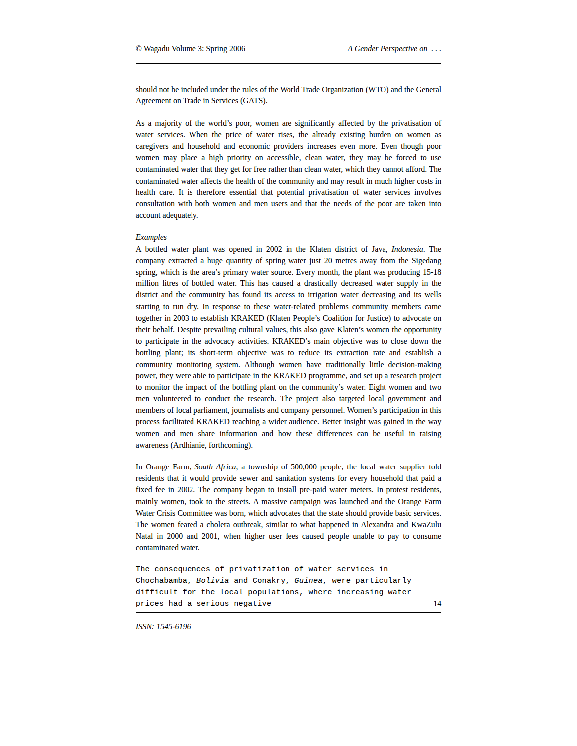© Wagadu Volume 3: Spring 2006 A Gender Perspective on . . .
should not be included under the rules of the World Trade Organization (WTO) and the General Agreement on Trade in Services (GATS).
As a majority of the world’s poor, women are significantly affected by the privatisation of water services. When the price of water rises, the already existing burden on women as caregivers and household and economic providers increases even more. Even though poor women may place a high priority on accessible, clean water, they may be forced to use contaminated water that they get for free rather than clean water, which they cannot afford. The contaminated water affects the health of the community and may result in much higher costs in health care. It is therefore essential that potential privatisation of water services involves consultation with both women and men users and that the needs of the poor are taken into account adequately.
Examples
A bottled water plant was opened in 2002 in the Klaten district of Java, Indonesia. The company extracted a huge quantity of spring water just 20 metres away from the Sigedang spring, which is the area’s primary water source. Every month, the plant was producing 15-18 million litres of bottled water. This has caused a drastically decreased water supply in the district and the community has found its access to irrigation water decreasing and its wells starting to run dry. In response to these water-related problems community members came together in 2003 to establish KRAKED (Klaten People’s Coalition for Justice) to advocate on their behalf. Despite prevailing cultural values, this also gave Klaten’s women the opportunity to participate in the advocacy activities. KRAKED’s main objective was to close down the bottling plant; its short-term objective was to reduce its extraction rate and establish a community monitoring system. Although women have traditionally little decision-making power, they were able to participate in the KRAKED programme, and set up a research project to monitor the impact of the bottling plant on the community’s water. Eight women and two men volunteered to conduct the research. The project also targeted local government and members of local parliament, journalists and company personnel. Women’s participation in this process facilitated KRAKED reaching a wider audience. Better insight was gained in the way women and men share information and how these differences can be useful in raising awareness (Ardhianie, forthcoming).
In Orange Farm, South Africa, a township of 500,000 people, the local water supplier told residents that it would provide sewer and sanitation systems for every household that paid a fixed fee in 2002. The company began to install pre-paid water meters. In protest residents, mainly women, took to the streets. A massive campaign was launched and the Orange Farm Water Crisis Committee was born, which advocates that the state should provide basic services. The women feared a cholera outbreak, similar to what happened in Alexandra and KwaZulu Natal in 2000 and 2001, when higher user fees caused people unable to pay to consume contaminated water.
The consequences of privatization of water services in Chochabamba, Bolivia and Conakry, Guinea, were particularly difficult for the local populations, where increasing water prices had a serious negative
14
ISSN: 1545-6196